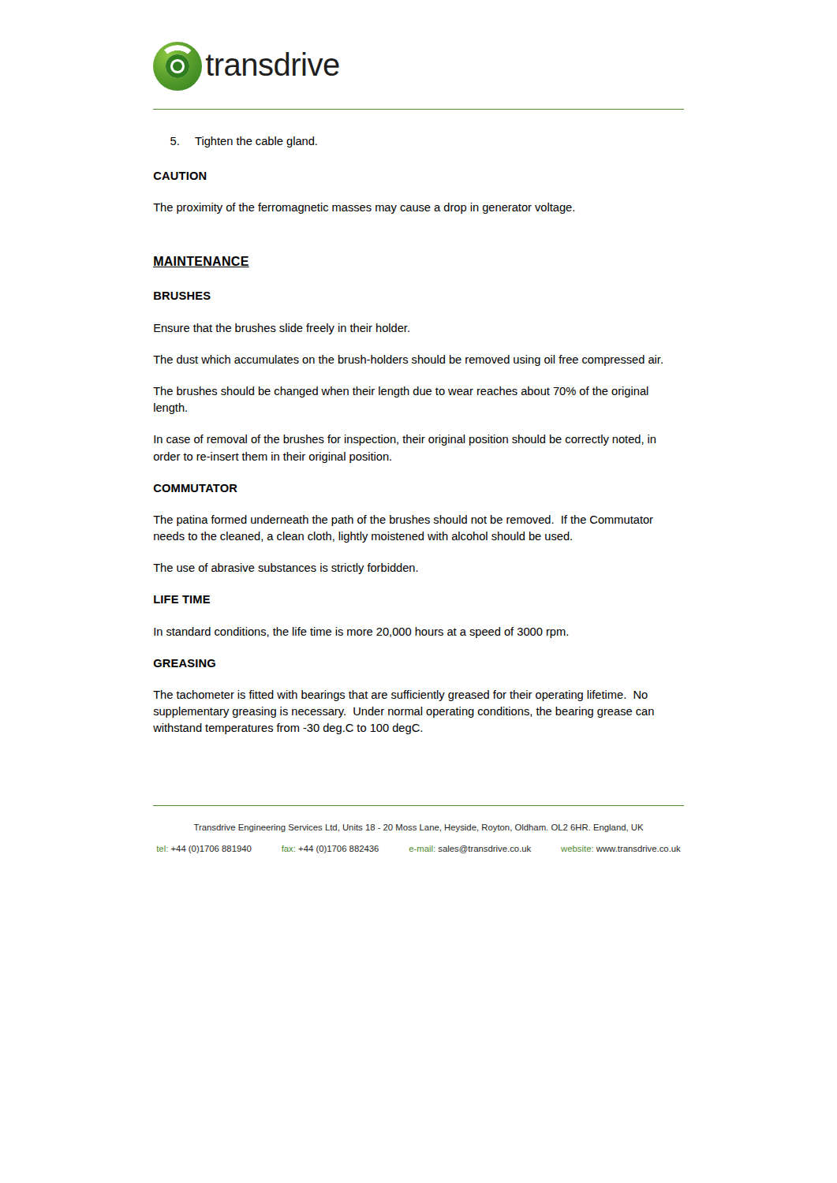transdrive
Tighten the cable gland.
CAUTION
The proximity of the ferromagnetic masses may cause a drop in generator voltage.
MAINTENANCE
BRUSHES
Ensure that the brushes slide freely in their holder.
The dust which accumulates on the brush-holders should be removed using oil free compressed air.
The brushes should be changed when their length due to wear reaches about 70% of the original length.
In case of removal of the brushes for inspection, their original position should be correctly noted, in order to re-insert them in their original position.
COMMUTATOR
The patina formed underneath the path of the brushes should not be removed. If the Commutator needs to the cleaned, a clean cloth, lightly moistened with alcohol should be used.
The use of abrasive substances is strictly forbidden.
LIFE TIME
In standard conditions, the life time is more 20,000 hours at a speed of 3000 rpm.
GREASING
The tachometer is fitted with bearings that are sufficiently greased for their operating lifetime. No supplementary greasing is necessary. Under normal operating conditions, the bearing grease can withstand temperatures from -30 deg.C to 100 degC.
Transdrive Engineering Services Ltd, Units 18 - 20 Moss Lane, Heyside, Royton, Oldham. OL2 6HR. England, UK
tel: +44 (0)1706 881940 fax: +44 (0)1706 882436 e-mail: sales@transdrive.co.uk website: www.transdrive.co.uk